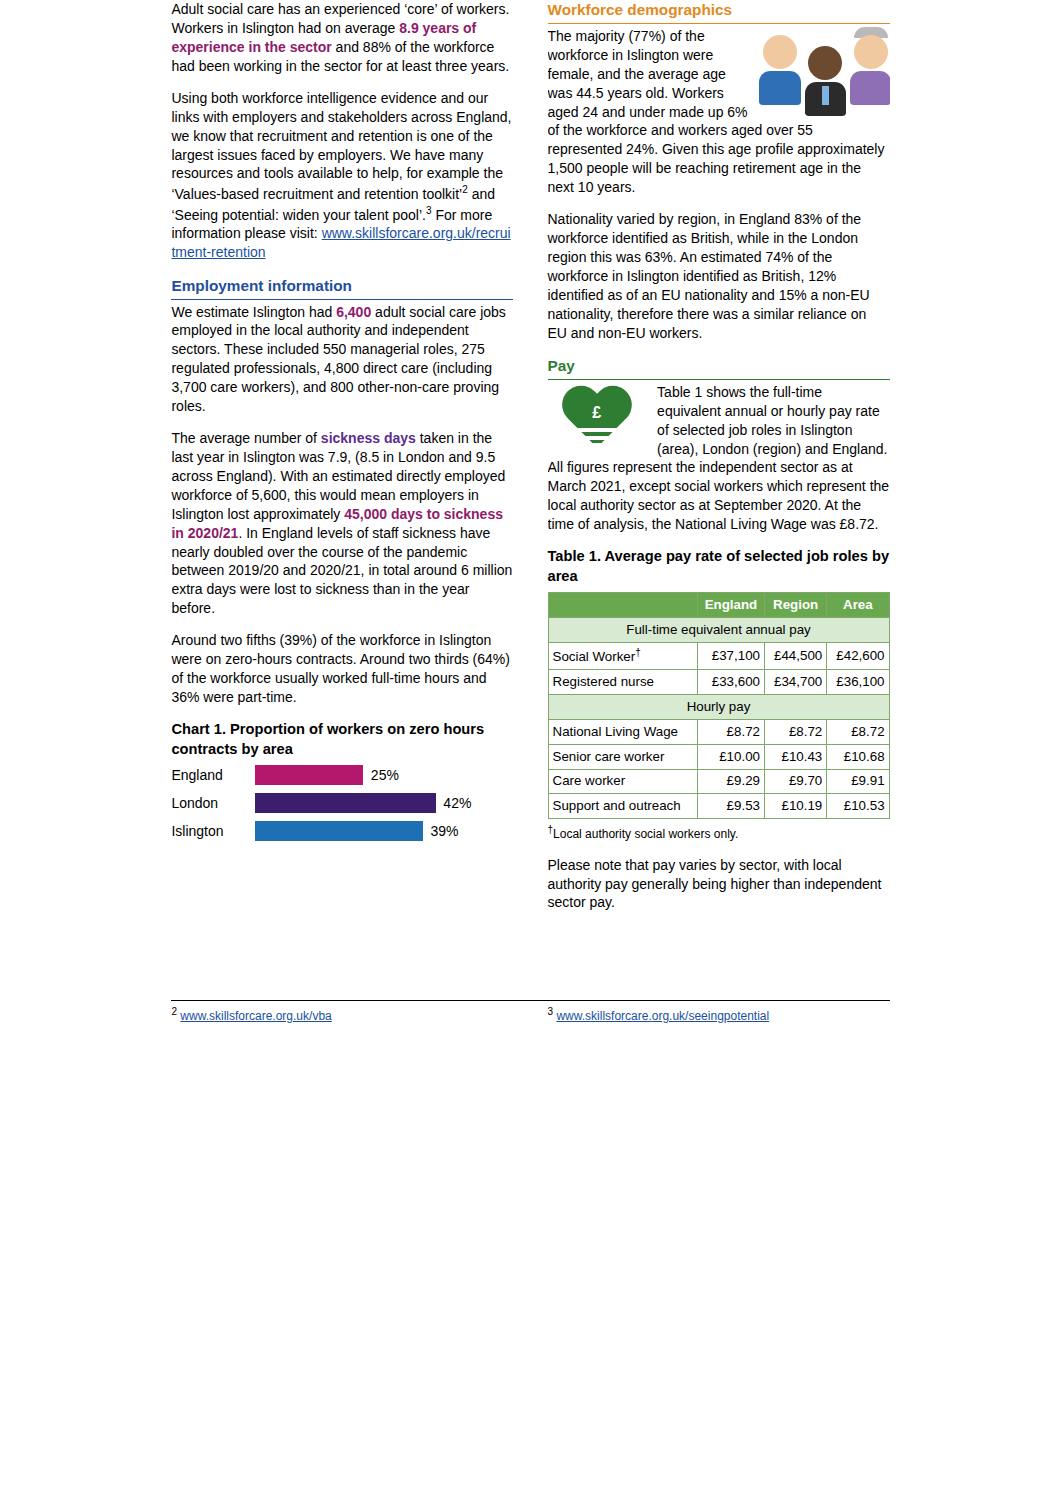Adult social care has an experienced ‘core’ of workers. Workers in Islington had on average 8.9 years of experience in the sector and 88% of the workforce had been working in the sector for at least three years.
Using both workforce intelligence evidence and our links with employers and stakeholders across England, we know that recruitment and retention is one of the largest issues faced by employers. We have many resources and tools available to help, for example the ‘Values-based recruitment and retention toolkit’2 and ‘Seeing potential: widen your talent pool’.3 For more information please visit: www.skillsforcare.org.uk/recruitment-retention
Employment information
We estimate Islington had 6,400 adult social care jobs employed in the local authority and independent sectors. These included 550 managerial roles, 275 regulated professionals, 4,800 direct care (including 3,700 care workers), and 800 other-non-care proving roles.
The average number of sickness days taken in the last year in Islington was 7.9, (8.5 in London and 9.5 across England). With an estimated directly employed workforce of 5,600, this would mean employers in Islington lost approximately 45,000 days to sickness in 2020/21. In England levels of staff sickness have nearly doubled over the course of the pandemic between 2019/20 and 2020/21, in total around 6 million extra days were lost to sickness than in the year before.
Around two fifths (39%) of the workforce in Islington were on zero-hours contracts. Around two thirds (64%) of the workforce usually worked full-time hours and 36% were part-time.
Chart 1. Proportion of workers on zero hours contracts by area
England
25%
London
42%
Islington
39%
Workforce demographics
The majority (77%) of the workforce in Islington were female, and the average age was 44.5 years old. Workers aged 24 and under made up 6% of the workforce and workers aged over 55 represented 24%. Given this age profile approximately 1,500 people will be reaching retirement age in the next 10 years.
Nationality varied by region, in England 83% of the workforce identified as British, while in the London region this was 63%. An estimated 74% of the workforce in Islington identified as British, 12% identified as of an EU nationality and 15% a non-EU nationality, therefore there was a similar reliance on EU and non-EU workers.
Pay
£
Table 1 shows the full-time equivalent annual or hourly pay rate of selected job roles in Islington (area), London (region) and England. All figures represent the independent sector as at March 2021, except social workers which represent the local authority sector as at September 2020. At the time of analysis, the National Living Wage was £8.72.
Table 1. Average pay rate of selected job roles by area
| | England | Region | Area |
| --- | --- | --- | --- |
| Full-time equivalent annual pay |
| Social Worker † | £37,100 | £44,500 | £42,600 |
| Registered nurse | £33,600 | £34,700 | £36,100 |
| Hourly pay |
| National Living Wage | £8.72 | £8.72 | £8.72 |
| Senior care worker | £10.00 | £10.43 | £10.68 |
| Care worker | £9.29 | £9.70 | £9.91 |
| Support and outreach | £9.53 | £10.19 | £10.53 |
†Local authority social workers only.
Please note that pay varies by sector, with local authority pay generally being higher than independent sector pay.
2 www.skillsforcare.org.uk/vba
3 www.skillsforcare.org.uk/seeingpotential